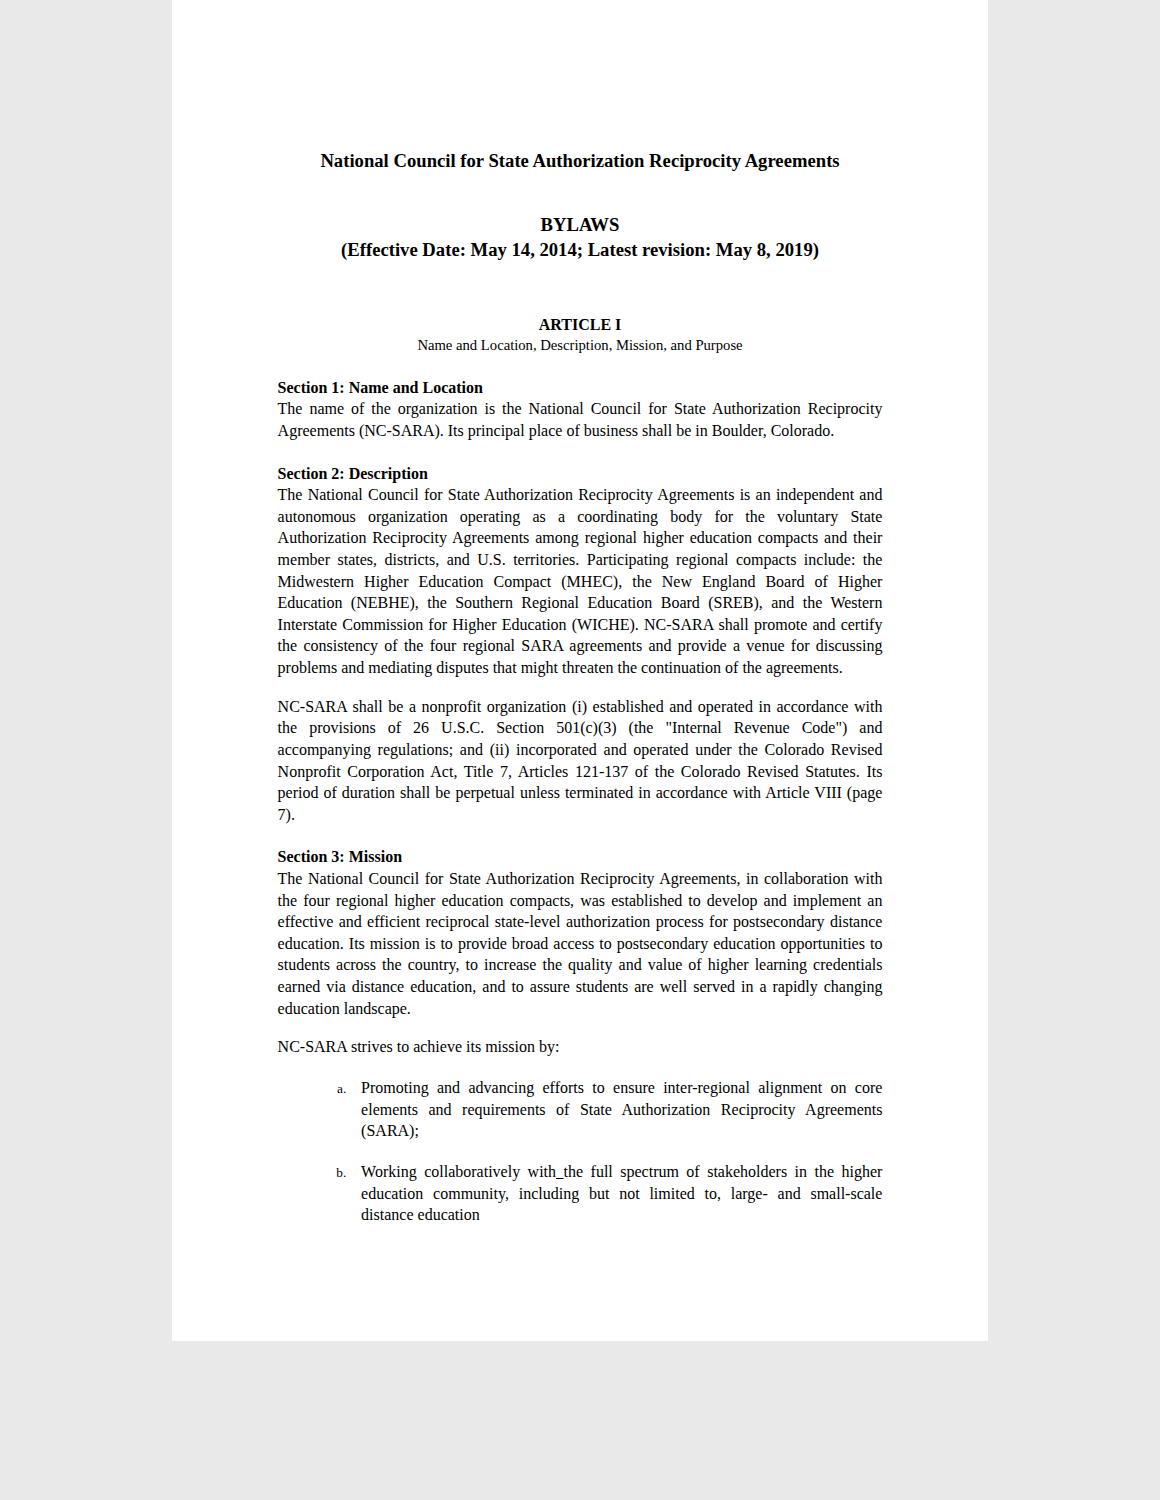National Council for State Authorization Reciprocity Agreements
BYLAWS (Effective Date: May 14, 2014; Latest revision: May 8, 2019)
ARTICLE I
Name and Location, Description, Mission, and Purpose
Section 1: Name and Location
The name of the organization is the National Council for State Authorization Reciprocity Agreements (NC-SARA). Its principal place of business shall be in Boulder, Colorado.
Section 2: Description
The National Council for State Authorization Reciprocity Agreements is an independent and autonomous organization operating as a coordinating body for the voluntary State Authorization Reciprocity Agreements among regional higher education compacts and their member states, districts, and U.S. territories. Participating regional compacts include: the Midwestern Higher Education Compact (MHEC), the New England Board of Higher Education (NEBHE), the Southern Regional Education Board (SREB), and the Western Interstate Commission for Higher Education (WICHE). NC-SARA shall promote and certify the consistency of the four regional SARA agreements and provide a venue for discussing problems and mediating disputes that might threaten the continuation of the agreements.
NC-SARA shall be a nonprofit organization (i) established and operated in accordance with the provisions of 26 U.S.C. Section 501(c)(3) (the "Internal Revenue Code") and accompanying regulations; and (ii) incorporated and operated under the Colorado Revised Nonprofit Corporation Act, Title 7, Articles 121-137 of the Colorado Revised Statutes. Its period of duration shall be perpetual unless terminated in accordance with Article VIII (page 7).
Section 3: Mission
The National Council for State Authorization Reciprocity Agreements, in collaboration with the four regional higher education compacts, was established to develop and implement an effective and efficient reciprocal state-level authorization process for postsecondary distance education. Its mission is to provide broad access to postsecondary education opportunities to students across the country, to increase the quality and value of higher learning credentials earned via distance education, and to assure students are well served in a rapidly changing education landscape.
NC-SARA strives to achieve its mission by:
Promoting and advancing efforts to ensure inter-regional alignment on core elements and requirements of State Authorization Reciprocity Agreements (SARA);
Working collaboratively with the full spectrum of stakeholders in the higher education community, including but not limited to, large- and small-scale distance education